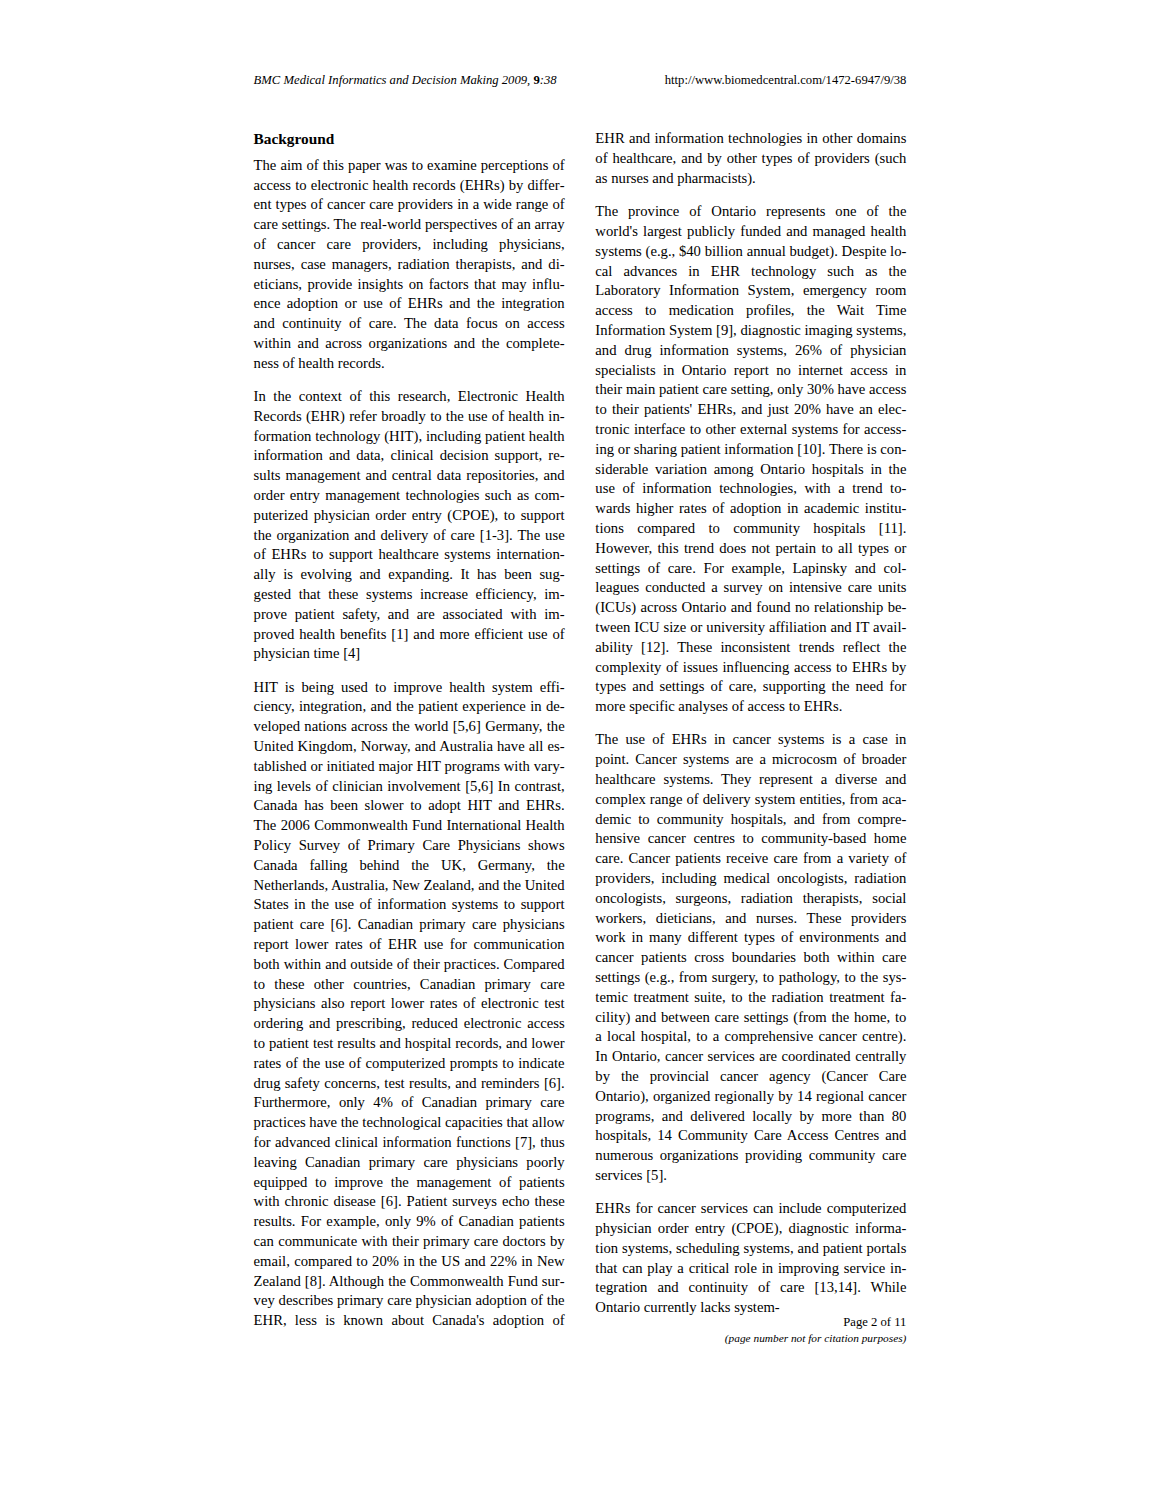BMC Medical Informatics and Decision Making 2009, 9:38
http://www.biomedcentral.com/1472-6947/9/38
Background
The aim of this paper was to examine perceptions of access to electronic health records (EHRs) by different types of cancer care providers in a wide range of care settings. The real-world perspectives of an array of cancer care providers, including physicians, nurses, case managers, radiation therapists, and dieticians, provide insights on factors that may influence adoption or use of EHRs and the integration and continuity of care. The data focus on access within and across organizations and the completeness of health records.
In the context of this research, Electronic Health Records (EHR) refer broadly to the use of health information technology (HIT), including patient health information and data, clinical decision support, results management and central data repositories, and order entry management technologies such as computerized physician order entry (CPOE), to support the organization and delivery of care [1-3]. The use of EHRs to support healthcare systems internationally is evolving and expanding. It has been suggested that these systems increase efficiency, improve patient safety, and are associated with improved health benefits [1] and more efficient use of physician time [4]
HIT is being used to improve health system efficiency, integration, and the patient experience in developed nations across the world [5,6] Germany, the United Kingdom, Norway, and Australia have all established or initiated major HIT programs with varying levels of clinician involvement [5,6] In contrast, Canada has been slower to adopt HIT and EHRs. The 2006 Commonwealth Fund International Health Policy Survey of Primary Care Physicians shows Canada falling behind the UK, Germany, the Netherlands, Australia, New Zealand, and the United States in the use of information systems to support patient care [6]. Canadian primary care physicians report lower rates of EHR use for communication both within and outside of their practices. Compared to these other countries, Canadian primary care physicians also report lower rates of electronic test ordering and prescribing, reduced electronic access to patient test results and hospital records, and lower rates of the use of computerized prompts to indicate drug safety concerns, test results, and reminders [6]. Furthermore, only 4% of Canadian primary care practices have the technological capacities that allow for advanced clinical information functions [7], thus leaving Canadian primary care physicians poorly equipped to improve the management of patients with chronic disease [6]. Patient surveys echo these results. For example, only 9% of Canadian patients can communicate with their primary care doctors by email, compared to 20% in the US and 22% in New Zealand [8]. Although the Commonwealth Fund survey describes primary care physician adoption of the EHR, less is known about Canada's adoption of EHR and information technologies in other domains of healthcare, and by other types of providers (such as nurses and pharmacists).
The province of Ontario represents one of the world's largest publicly funded and managed health systems (e.g., $40 billion annual budget). Despite local advances in EHR technology such as the Laboratory Information System, emergency room access to medication profiles, the Wait Time Information System [9], diagnostic imaging systems, and drug information systems, 26% of physician specialists in Ontario report no internet access in their main patient care setting, only 30% have access to their patients' EHRs, and just 20% have an electronic interface to other external systems for accessing or sharing patient information [10]. There is considerable variation among Ontario hospitals in the use of information technologies, with a trend towards higher rates of adoption in academic institutions compared to community hospitals [11]. However, this trend does not pertain to all types or settings of care. For example, Lapinsky and colleagues conducted a survey on intensive care units (ICUs) across Ontario and found no relationship between ICU size or university affiliation and IT availability [12]. These inconsistent trends reflect the complexity of issues influencing access to EHRs by types and settings of care, supporting the need for more specific analyses of access to EHRs.
The use of EHRs in cancer systems is a case in point. Cancer systems are a microcosm of broader healthcare systems. They represent a diverse and complex range of delivery system entities, from academic to community hospitals, and from comprehensive cancer centres to community-based home care. Cancer patients receive care from a variety of providers, including medical oncologists, radiation oncologists, surgeons, radiation therapists, social workers, dieticians, and nurses. These providers work in many different types of environments and cancer patients cross boundaries both within care settings (e.g., from surgery, to pathology, to the systemic treatment suite, to the radiation treatment facility) and between care settings (from the home, to a local hospital, to a comprehensive cancer centre). In Ontario, cancer services are coordinated centrally by the provincial cancer agency (Cancer Care Ontario), organized regionally by 14 regional cancer programs, and delivered locally by more than 80 hospitals, 14 Community Care Access Centres and numerous organizations providing community care services [5].
EHRs for cancer services can include computerized physician order entry (CPOE), diagnostic information systems, scheduling systems, and patient portals that can play a critical role in improving service integration and continuity of care [13,14]. While Ontario currently lacks system-
Page 2 of 11
(page number not for citation purposes)